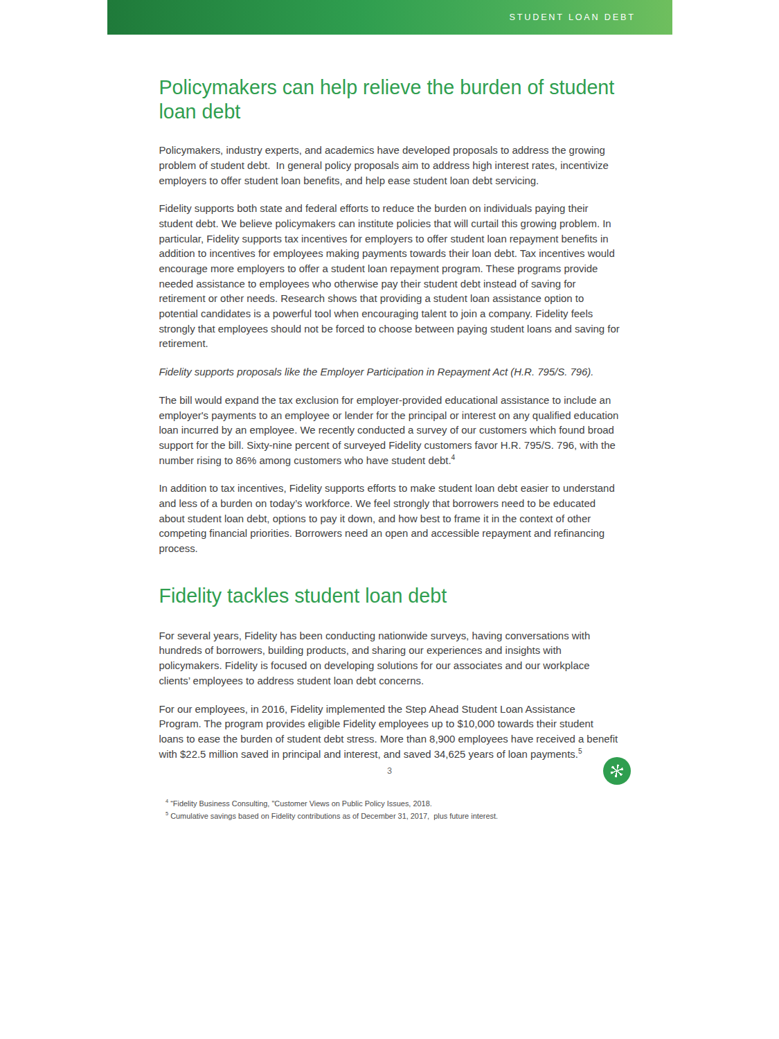Student Loan Debt
Policymakers can help relieve the burden of student loan debt
Policymakers, industry experts, and academics have developed proposals to address the growing problem of student debt. In general policy proposals aim to address high interest rates, incentivize employers to offer student loan benefits, and help ease student loan debt servicing.
Fidelity supports both state and federal efforts to reduce the burden on individuals paying their student debt. We believe policymakers can institute policies that will curtail this growing problem. In particular, Fidelity supports tax incentives for employers to offer student loan repayment benefits in addition to incentives for employees making payments towards their loan debt. Tax incentives would encourage more employers to offer a student loan repayment program. These programs provide needed assistance to employees who otherwise pay their student debt instead of saving for retirement or other needs. Research shows that providing a student loan assistance option to potential candidates is a powerful tool when encouraging talent to join a company. Fidelity feels strongly that employees should not be forced to choose between paying student loans and saving for retirement.
Fidelity supports proposals like the Employer Participation in Repayment Act (H.R. 795/S. 796).
The bill would expand the tax exclusion for employer-provided educational assistance to include an employer's payments to an employee or lender for the principal or interest on any qualified education loan incurred by an employee. We recently conducted a survey of our customers which found broad support for the bill. Sixty-nine percent of surveyed Fidelity customers favor H.R. 795/S. 796, with the number rising to 86% among customers who have student debt.4
In addition to tax incentives, Fidelity supports efforts to make student loan debt easier to understand and less of a burden on today’s workforce. We feel strongly that borrowers need to be educated about student loan debt, options to pay it down, and how best to frame it in the context of other competing financial priorities. Borrowers need an open and accessible repayment and refinancing process.
Fidelity tackles student loan debt
For several years, Fidelity has been conducting nationwide surveys, having conversations with hundreds of borrowers, building products, and sharing our experiences and insights with policymakers. Fidelity is focused on developing solutions for our associates and our workplace clients’ employees to address student loan debt concerns.
For our employees, in 2016, Fidelity implemented the Step Ahead Student Loan Assistance Program. The program provides eligible Fidelity employees up to $10,000 towards their student loans to ease the burden of student debt stress. More than 8,900 employees have received a benefit with $22.5 million saved in principal and interest, and saved 34,625 years of loan payments.5
4 “Fidelity Business Consulting, "Customer Views on Public Policy Issues, 2018.
5 Cumulative savings based on Fidelity contributions as of December 31, 2017, plus future interest.
3